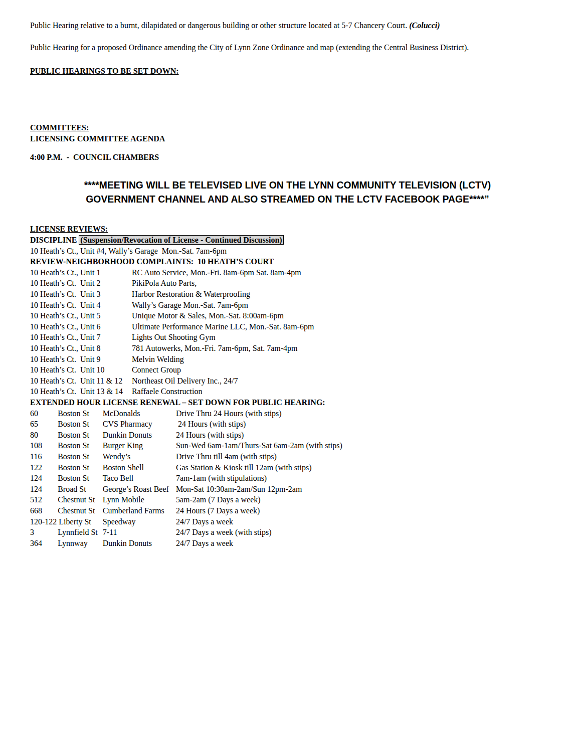Public Hearing relative to a burnt, dilapidated or dangerous building or other structure located at 5-7 Chancery Court. (Colucci)
Public Hearing for a proposed Ordinance amending the City of Lynn Zone Ordinance and map (extending the Central Business District).
PUBLIC HEARINGS TO BE SET DOWN:
COMMITTEES:
LICENSING COMMITTEE AGENDA
4:00 P.M. - COUNCIL CHAMBERS
****MEETING WILL BE TELEVISED LIVE ON THE LYNN COMMUNITY TELEVISION (LCTV) GOVERNMENT CHANNEL AND ALSO STREAMED ON THE LCTV FACEBOOK PAGE****”
LICENSE REVIEWS:
DISCIPLINE (Suspension/Revocation of License - Continued Discussion)
10 Heath’s Ct., Unit #4, Wally’s Garage Mon.-Sat. 7am-6pm
REVIEW-NEIGHBORHOOD COMPLAINTS: 10 HEATH’S COURT
| 10 Heath’s Ct., Unit 1 | RC Auto Service, Mon.-Fri. 8am-6pm Sat. 8am-4pm |
| 10 Heath’s Ct. Unit 2 | PikiPola Auto Parts, |
| 10 Heath’s Ct. Unit 3 | Harbor Restoration & Waterproofing |
| 10 Heath’s Ct. Unit 4 | Wally’s Garage Mon.-Sat. 7am-6pm |
| 10 Heath’s Ct., Unit 5 | Unique Motor & Sales, Mon.-Sat. 8:00am-6pm |
| 10 Heath’s Ct., Unit 6 | Ultimate Performance Marine LLC, Mon.-Sat. 8am-6pm |
| 10 Heath’s Ct., Unit 7 | Lights Out Shooting Gym |
| 10 Heath’s Ct., Unit 8 | 781 Autowerks, Mon.-Fri. 7am-6pm, Sat. 7am-4pm |
| 10 Heath’s Ct. Unit 9 | Melvin Welding |
| 10 Heath’s Ct. Unit 10 | Connect Group |
| 10 Heath’s Ct. Unit 11 & 12 | Northeast Oil Delivery Inc., 24/7 |
| 10 Heath’s Ct. Unit 13 & 14 | Raffaele Construction |
EXTENDED HOUR LICENSE RENEWAL – SET DOWN FOR PUBLIC HEARING:
| 60 | Boston St | McDonalds | Drive Thru 24 Hours (with stips) |
| 65 | Boston St | CVS Pharmacy | 24 Hours (with stips) |
| 80 | Boston St | Dunkin Donuts | 24 Hours (with stips) |
| 108 | Boston St | Burger King | Sun-Wed 6am-1am/Thurs-Sat 6am-2am (with stips) |
| 116 | Boston St | Wendy’s | Drive Thru till 4am (with stips) |
| 122 | Boston St | Boston Shell | Gas Station & Kiosk till 12am (with stips) |
| 124 | Boston St | Taco Bell | 7am-1am (with stipulations) |
| 124 | Broad St | George’s Roast Beef | Mon-Sat 10:30am-2am/Sun 12pm-2am |
| 512 | Chestnut St | Lynn Mobile | 5am-2am (7 Days a week) |
| 668 | Chestnut St | Cumberland Farms | 24 Hours (7 Days a week) |
| 120-122 Liberty St | Speedway | 24/7 Days a week |
| 3 | Lynnfield St | 7-11 | 24/7 Days a week (with stips) |
| 364 | Lynnway | Dunkin Donuts | 24/7 Days a week |